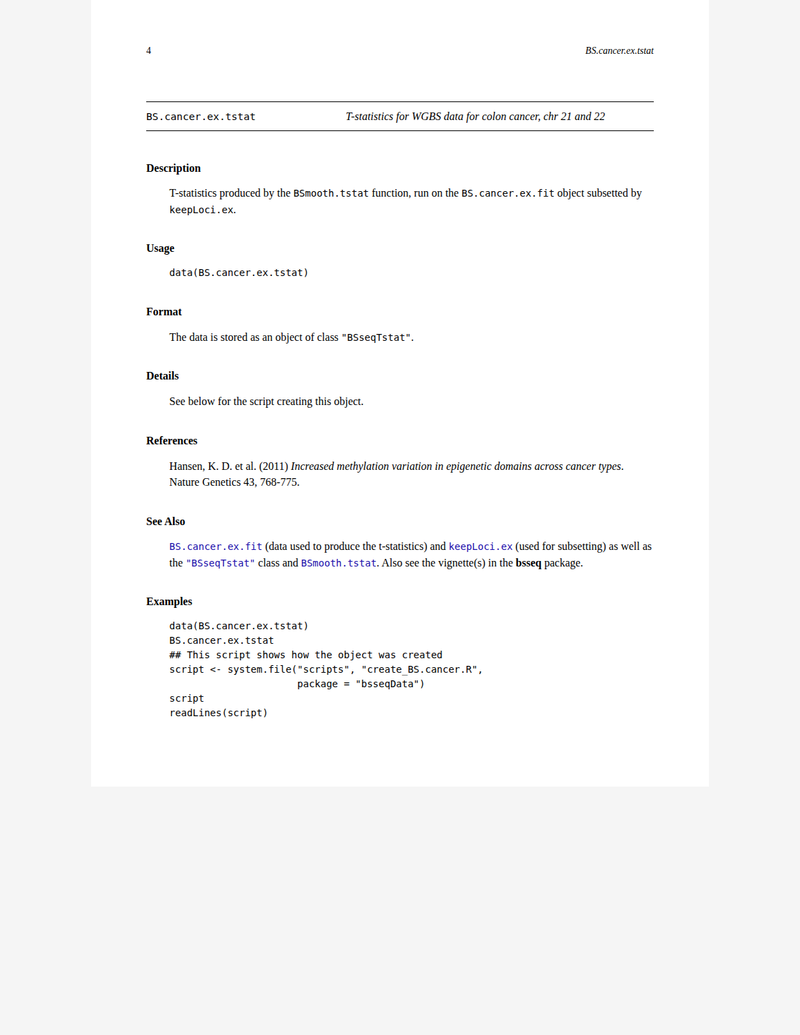4 BS.cancer.ex.tstat
| BS.cancer.ex.tstat | T-statistics for WGBS data for colon cancer, chr 21 and 22 |
Description
T-statistics produced by the BSmooth.tstat function, run on the BS.cancer.ex.fit object subsetted by keepLoci.ex.
Usage
data(BS.cancer.ex.tstat)
Format
The data is stored as an object of class "BSseqTstat".
Details
See below for the script creating this object.
References
Hansen, K. D. et al. (2011) Increased methylation variation in epigenetic domains across cancer types. Nature Genetics 43, 768-775.
See Also
BS.cancer.ex.fit (data used to produce the t-statistics) and keepLoci.ex (used for subsetting) as well as the "BSseqTstat" class and BSmooth.tstat. Also see the vignette(s) in the bsseq package.
Examples
data(BS.cancer.ex.tstat)
BS.cancer.ex.tstat
## This script shows how the object was created
script <- system.file("scripts", "create_BS.cancer.R",
                      package = "bsseqData")
script
readLines(script)